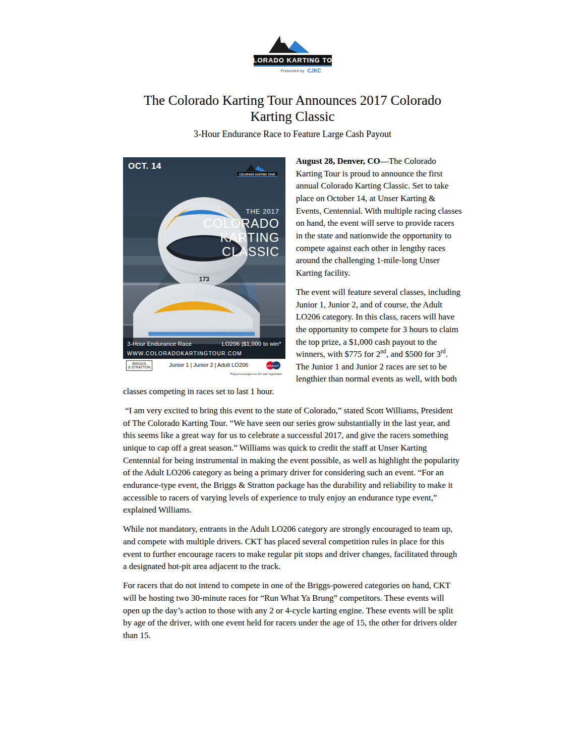COLORADO KARTING TOUR Presented by CJKC
The Colorado Karting Tour Announces 2017 Colorado Karting Classic
3-Hour Endurance Race to Feature Large Cash Payout
173
OCT. 14
COLORADO KARTING TOUR
THE 2017 COLORADO KARTING CLASSIC
3-Hour Endurance Race LO206 |$1,000 to win*
WWW.COLORADOKARTINGTOUR.COM
BRIGGS
& STRATTON
Junior 1 | Junior 2 | Adult LO206
WKA CKT
*Payout contingent on 20+ kart registration
August 28, Denver, CO—The Colorado Karting Tour is proud to announce the first annual Colorado Karting Classic. Set to take place on October 14, at Unser Karting & Events, Centennial. With multiple racing classes on hand, the event will serve to provide racers in the state and nationwide the opportunity to compete against each other in lengthy races around the challenging 1-mile-long Unser Karting facility.
The event will feature several classes, including Junior 1, Junior 2, and of course, the Adult LO206 category. In this class, racers will have the opportunity to compete for 3 hours to claim the top prize, a $1,000 cash payout to the winners, with $775 for 2nd, and $500 for 3rd. The Junior 1 and Junior 2 races are set to be lengthier than normal events as well, with both classes competing in races set to last 1 hour.
“I am very excited to bring this event to the state of Colorado,” stated Scott Williams, President of The Colorado Karting Tour. “We have seen our series grow substantially in the last year, and this seems like a great way for us to celebrate a successful 2017, and give the racers something unique to cap off a great season.” Williams was quick to credit the staff at Unser Karting Centennial for being instrumental in making the event possible, as well as highlight the popularity of the Adult LO206 category as being a primary driver for considering such an event. “For an endurance-type event, the Briggs & Stratton package has the durability and reliability to make it accessible to racers of varying levels of experience to truly enjoy an endurance type event,” explained Williams.
While not mandatory, entrants in the Adult LO206 category are strongly encouraged to team up, and compete with multiple drivers. CKT has placed several competition rules in place for this event to further encourage racers to make regular pit stops and driver changes, facilitated through a designated hot-pit area adjacent to the track.
For racers that do not intend to compete in one of the Briggs-powered categories on hand, CKT will be hosting two 30-minute races for “Run What Ya Brung” competitors. These events will open up the day’s action to those with any 2 or 4-cycle karting engine. These events will be split by age of the driver, with one event held for racers under the age of 15, the other for drivers older than 15.